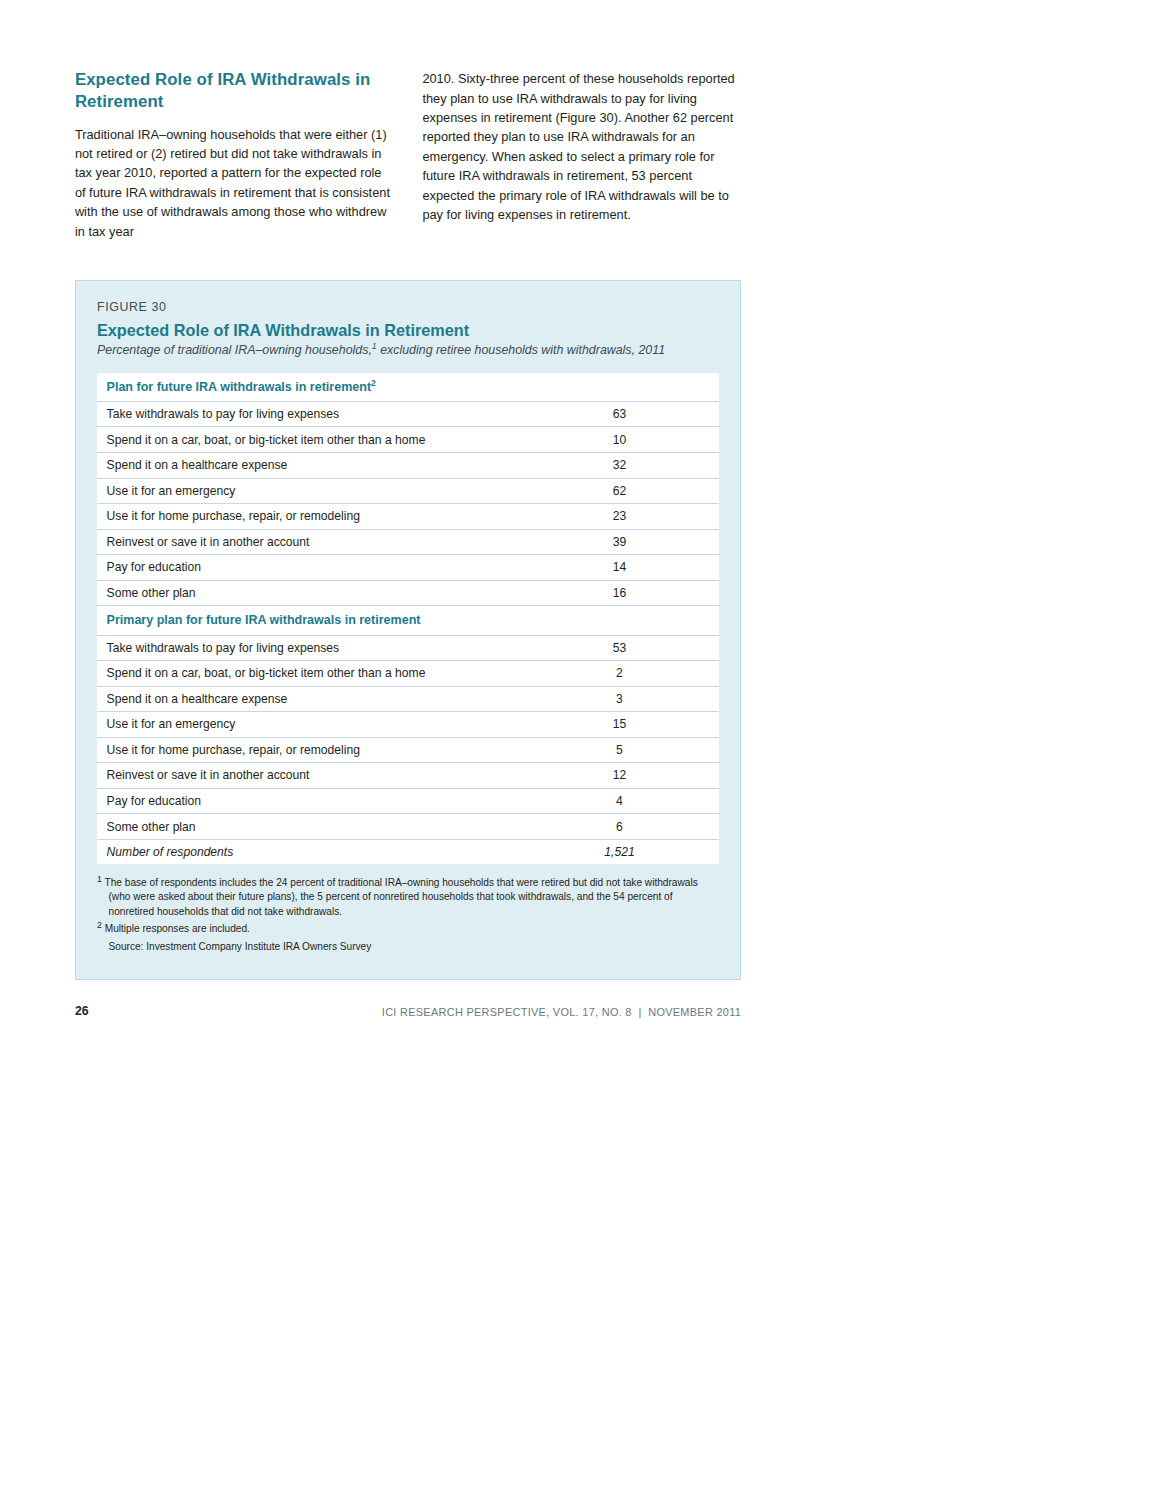Expected Role of IRA Withdrawals in Retirement
Traditional IRA–owning households that were either (1) not retired or (2) retired but did not take withdrawals in tax year 2010, reported a pattern for the expected role of future IRA withdrawals in retirement that is consistent with the use of withdrawals among those who withdrew in tax year
2010. Sixty-three percent of these households reported they plan to use IRA withdrawals to pay for living expenses in retirement (Figure 30). Another 62 percent reported they plan to use IRA withdrawals for an emergency. When asked to select a primary role for future IRA withdrawals in retirement, 53 percent expected the primary role of IRA withdrawals will be to pay for living expenses in retirement.
FIGURE 30
Expected Role of IRA Withdrawals in Retirement
Percentage of traditional IRA–owning households,1 excluding retiree households with withdrawals, 2011
| Plan for future IRA withdrawals in retirement 2 |
| Take withdrawals to pay for living expenses | 63 |
| Spend it on a car, boat, or big-ticket item other than a home | 10 |
| Spend it on a healthcare expense | 32 |
| Use it for an emergency | 62 |
| Use it for home purchase, repair, or remodeling | 23 |
| Reinvest or save it in another account | 39 |
| Pay for education | 14 |
| Some other plan | 16 |
| Primary plan for future IRA withdrawals in retirement |
| Take withdrawals to pay for living expenses | 53 |
| Spend it on a car, boat, or big-ticket item other than a home | 2 |
| Spend it on a healthcare expense | 3 |
| Use it for an emergency | 15 |
| Use it for home purchase, repair, or remodeling | 5 |
| Reinvest or save it in another account | 12 |
| Pay for education | 4 |
| Some other plan | 6 |
| Number of respondents | 1,521 |
1 The base of respondents includes the 24 percent of traditional IRA–owning households that were retired but did not take withdrawals (who were asked about their future plans), the 5 percent of nonretired households that took withdrawals, and the 54 percent of nonretired households that did not take withdrawals.
2 Multiple responses are included.
Source: Investment Company Institute IRA Owners Survey
26
ICI RESEARCH PERSPECTIVE, VOL. 17, NO. 8 | NOVEMBER 2011